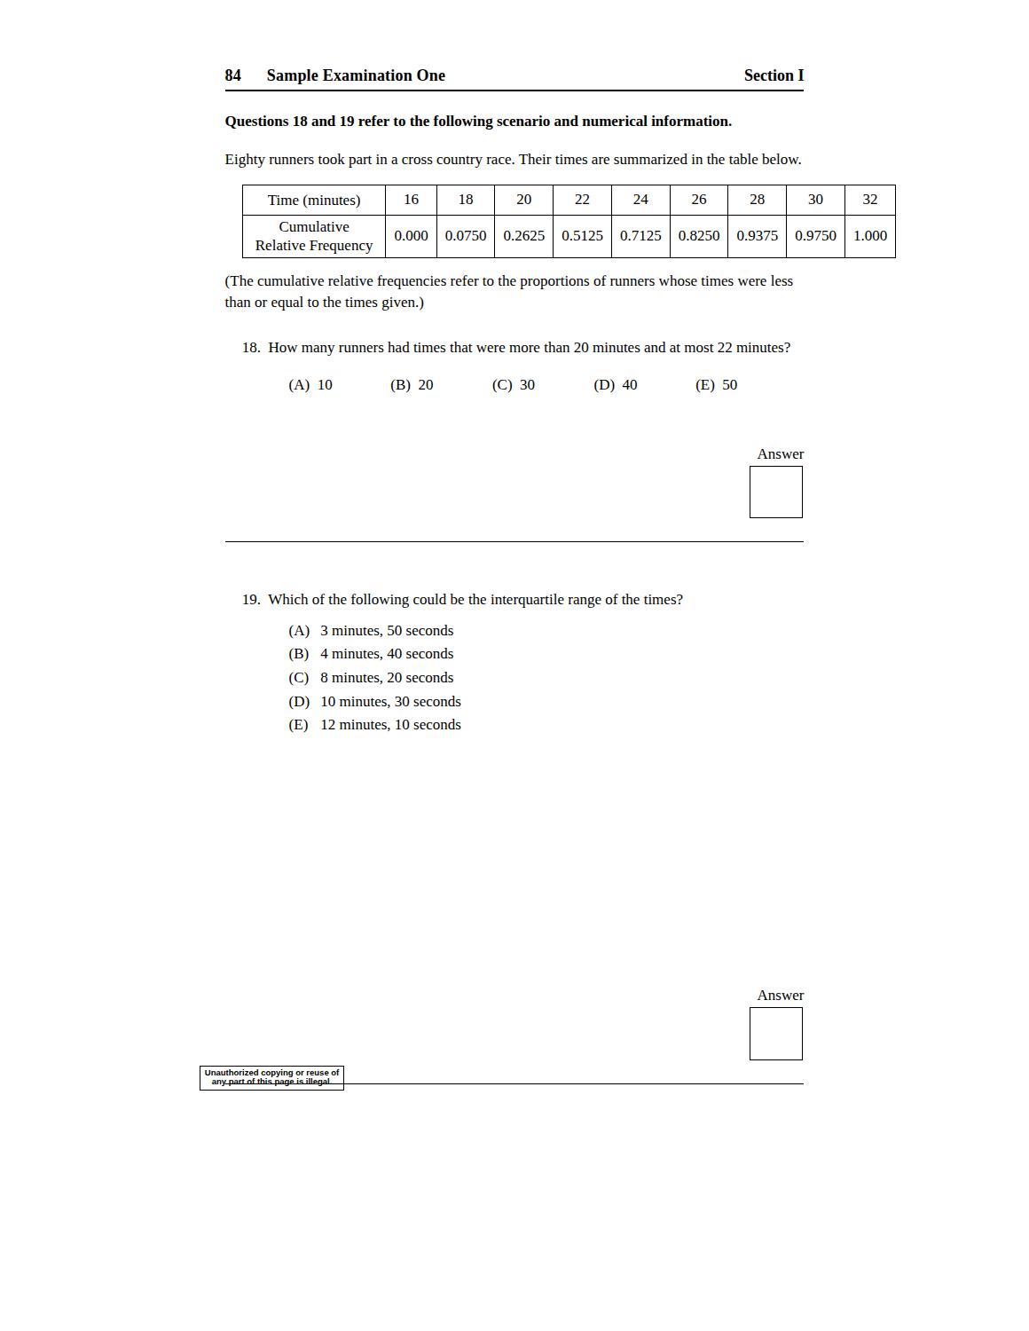84 Sample Examination One
Section I
Questions 18 and 19 refer to the following scenario and numerical information.
Eighty runners took part in a cross country race. Their times are summarized in the table below.
| Time (minutes) | 16 | 18 | 20 | 22 | 24 | 26 | 28 | 30 | 32 |
| Cumulative Relative Frequency | 0.000 | 0.0750 | 0.2625 | 0.5125 | 0.7125 | 0.8250 | 0.9375 | 0.9750 | 1.000 |
(The cumulative relative frequencies refer to the proportions of runners whose times were less than or equal to the times given.)
18. How many runners had times that were more than 20 minutes and at most 22 minutes?
(A) 10 (B) 20 (C) 30 (D) 40 (E) 50
Answer
19. Which of the following could be the interquartile range of the times?
(A) 3 minutes, 50 seconds
(B) 4 minutes, 40 seconds
(C) 8 minutes, 20 seconds
(D) 10 minutes, 30 seconds
(E) 12 minutes, 10 seconds
Answer
Unauthorized copying or reuse of
any part of this page is illegal.